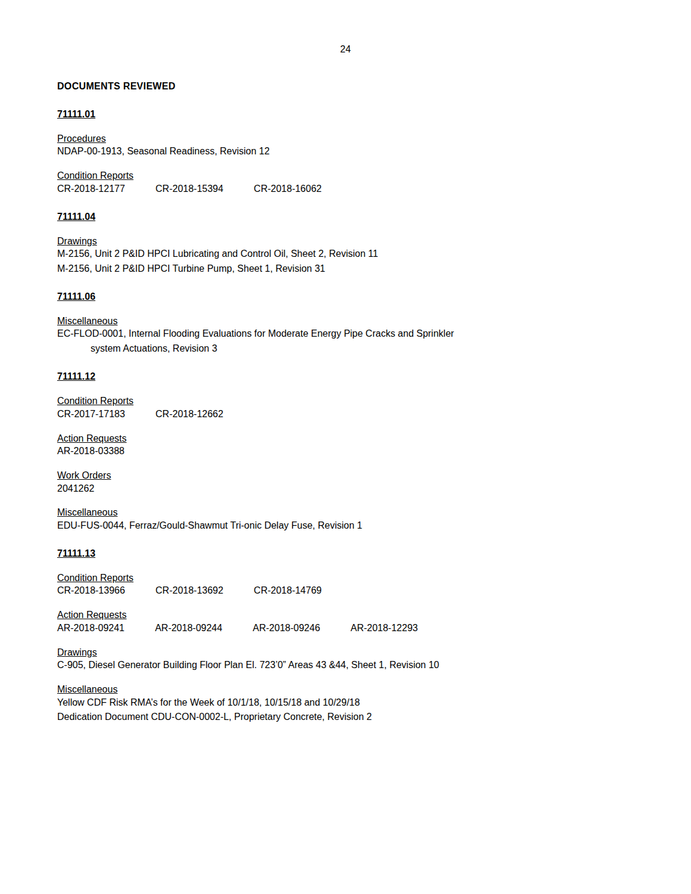24
DOCUMENTS REVIEWED
71111.01
Procedures
NDAP-00-1913, Seasonal Readiness, Revision 12
Condition Reports
| CR-2018-12177 | CR-2018-15394 | CR-2018-16062 |
71111.04
Drawings
M-2156, Unit 2 P&ID HPCI Lubricating and Control Oil, Sheet 2, Revision 11
M-2156, Unit 2 P&ID HPCI Turbine Pump, Sheet 1, Revision 31
71111.06
Miscellaneous
EC-FLOD-0001, Internal Flooding Evaluations for Moderate Energy Pipe Cracks and Sprinkler
system Actuations, Revision 3
71111.12
Condition Reports
| CR-2017-17183 | CR-2018-12662 |
Action Requests
AR-2018-03388
Work Orders
2041262
Miscellaneous
EDU-FUS-0044, Ferraz/Gould-Shawmut Tri-onic Delay Fuse, Revision 1
71111.13
Condition Reports
| CR-2018-13966 | CR-2018-13692 | CR-2018-14769 |
Action Requests
| AR-2018-09241 | AR-2018-09244 | AR-2018-09246 | AR-2018-12293 |
Drawings
C-905, Diesel Generator Building Floor Plan El. 723’0” Areas 43 &44, Sheet 1, Revision 10
Miscellaneous
Yellow CDF Risk RMA’s for the Week of 10/1/18, 10/15/18 and 10/29/18
Dedication Document CDU-CON-0002-L, Proprietary Concrete, Revision 2